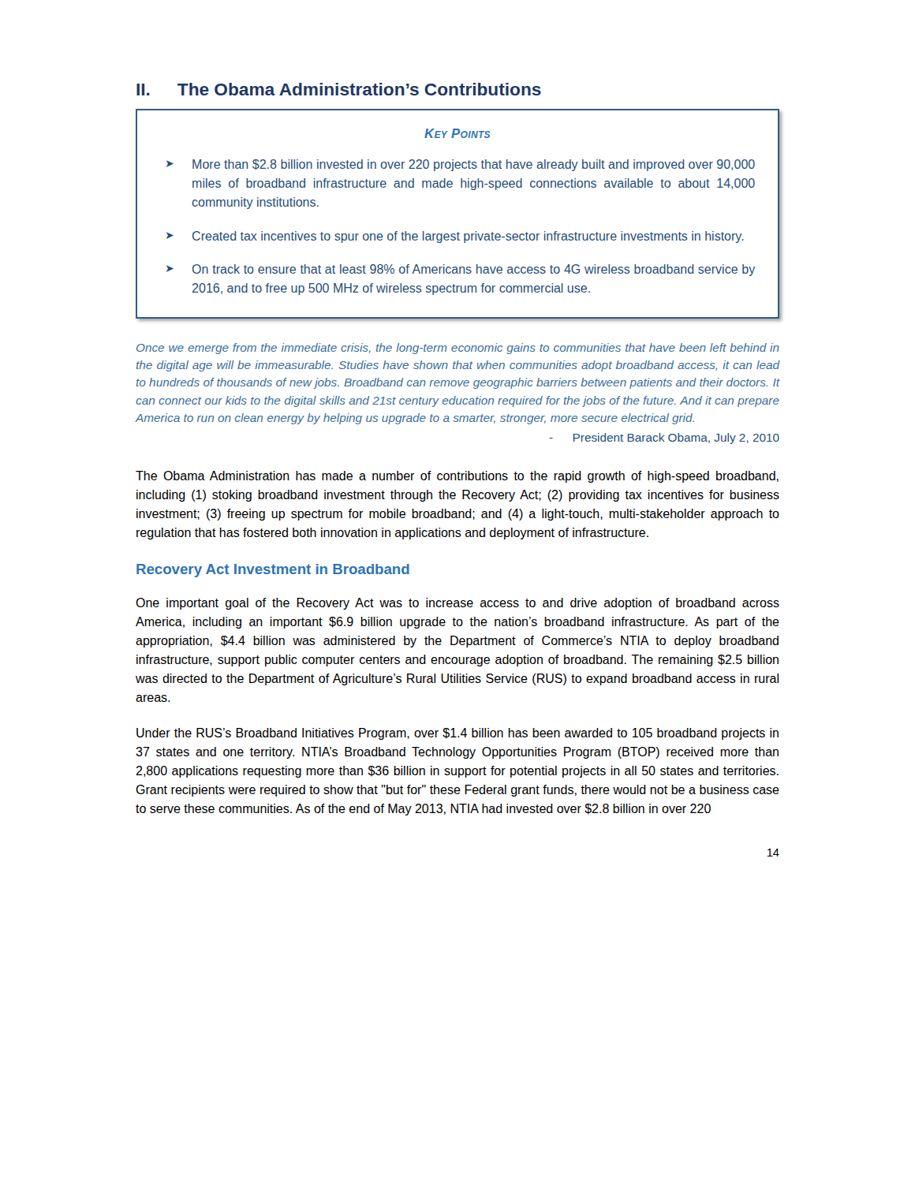II. The Obama Administration’s Contributions
Key Points
More than $2.8 billion invested in over 220 projects that have already built and improved over 90,000 miles of broadband infrastructure and made high-speed connections available to about 14,000 community institutions.
Created tax incentives to spur one of the largest private-sector infrastructure investments in history.
On track to ensure that at least 98% of Americans have access to 4G wireless broadband service by 2016, and to free up 500 MHz of wireless spectrum for commercial use.
Once we emerge from the immediate crisis, the long-term economic gains to communities that have been left behind in the digital age will be immeasurable. Studies have shown that when communities adopt broadband access, it can lead to hundreds of thousands of new jobs. Broadband can remove geographic barriers between patients and their doctors. It can connect our kids to the digital skills and 21st century education required for the jobs of the future. And it can prepare America to run on clean energy by helping us upgrade to a smarter, stronger, more secure electrical grid.
-President Barack Obama, July 2, 2010
The Obama Administration has made a number of contributions to the rapid growth of high-speed broadband, including (1) stoking broadband investment through the Recovery Act; (2) providing tax incentives for business investment; (3) freeing up spectrum for mobile broadband; and (4) a light-touch, multi-stakeholder approach to regulation that has fostered both innovation in applications and deployment of infrastructure.
Recovery Act Investment in Broadband
One important goal of the Recovery Act was to increase access to and drive adoption of broadband across America, including an important $6.9 billion upgrade to the nation’s broadband infrastructure. As part of the appropriation, $4.4 billion was administered by the Department of Commerce’s NTIA to deploy broadband infrastructure, support public computer centers and encourage adoption of broadband. The remaining $2.5 billion was directed to the Department of Agriculture’s Rural Utilities Service (RUS) to expand broadband access in rural areas.
Under the RUS’s Broadband Initiatives Program, over $1.4 billion has been awarded to 105 broadband projects in 37 states and one territory. NTIA’s Broadband Technology Opportunities Program (BTOP) received more than 2,800 applications requesting more than $36 billion in support for potential projects in all 50 states and territories. Grant recipients were required to show that "but for" these Federal grant funds, there would not be a business case to serve these communities. As of the end of May 2013, NTIA had invested over $2.8 billion in over 220
14